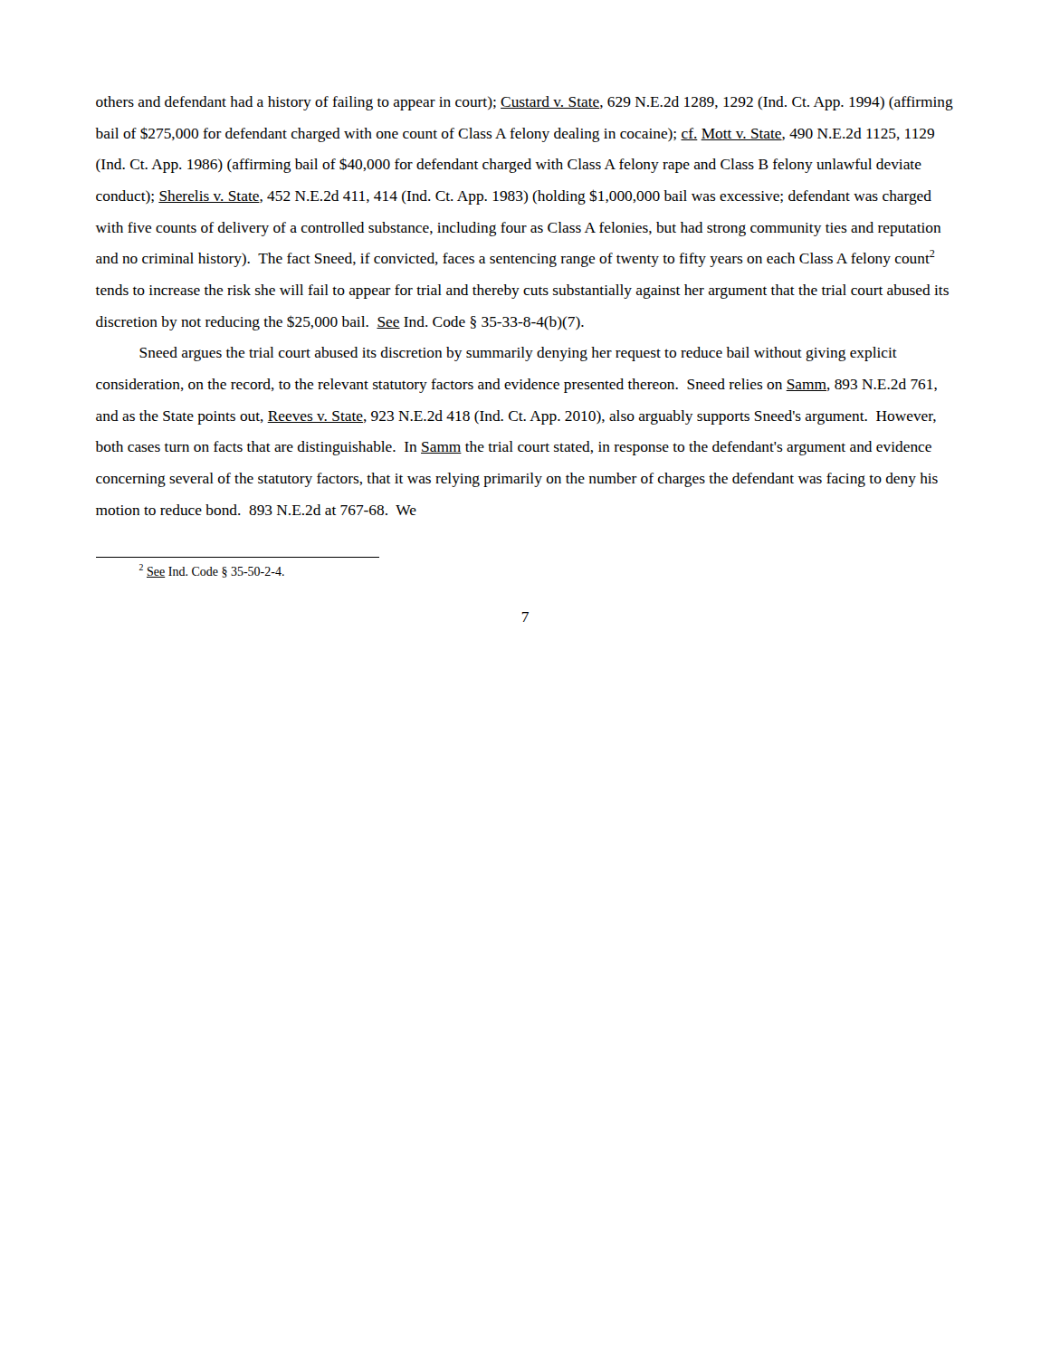others and defendant had a history of failing to appear in court); Custard v. State, 629 N.E.2d 1289, 1292 (Ind. Ct. App. 1994) (affirming bail of $275,000 for defendant charged with one count of Class A felony dealing in cocaine); cf. Mott v. State, 490 N.E.2d 1125, 1129 (Ind. Ct. App. 1986) (affirming bail of $40,000 for defendant charged with Class A felony rape and Class B felony unlawful deviate conduct); Sherelis v. State, 452 N.E.2d 411, 414 (Ind. Ct. App. 1983) (holding $1,000,000 bail was excessive; defendant was charged with five counts of delivery of a controlled substance, including four as Class A felonies, but had strong community ties and reputation and no criminal history). The fact Sneed, if convicted, faces a sentencing range of twenty to fifty years on each Class A felony count2 tends to increase the risk she will fail to appear for trial and thereby cuts substantially against her argument that the trial court abused its discretion by not reducing the $25,000 bail. See Ind. Code § 35-33-8-4(b)(7).
Sneed argues the trial court abused its discretion by summarily denying her request to reduce bail without giving explicit consideration, on the record, to the relevant statutory factors and evidence presented thereon. Sneed relies on Samm, 893 N.E.2d 761, and as the State points out, Reeves v. State, 923 N.E.2d 418 (Ind. Ct. App. 2010), also arguably supports Sneed's argument. However, both cases turn on facts that are distinguishable. In Samm the trial court stated, in response to the defendant's argument and evidence concerning several of the statutory factors, that it was relying primarily on the number of charges the defendant was facing to deny his motion to reduce bond. 893 N.E.2d at 767-68. We
2 See Ind. Code § 35-50-2-4.
7